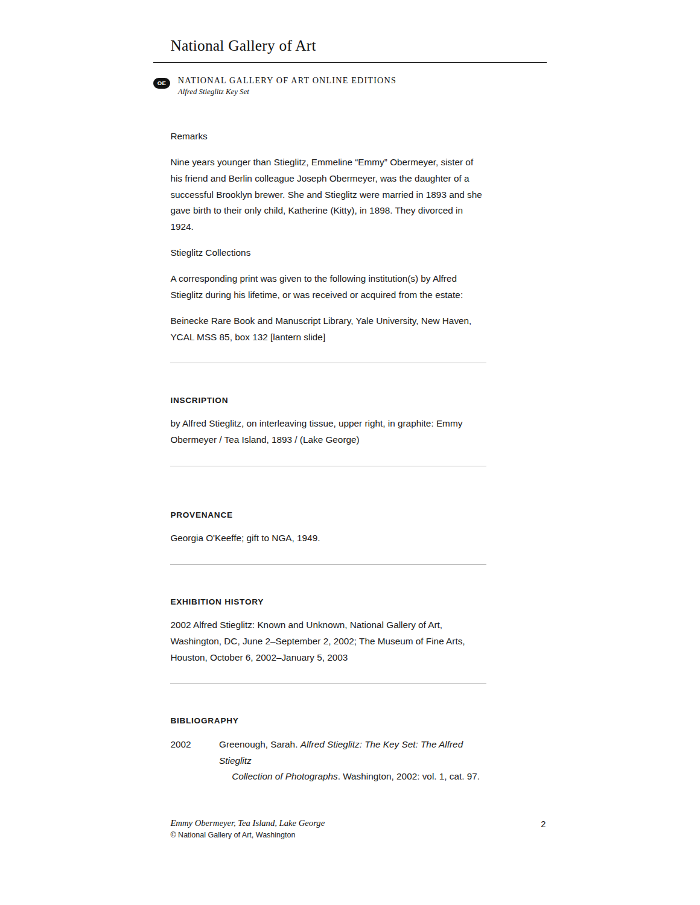National Gallery of Art
OE
National Gallery of Art Online Editions
Alfred Stieglitz Key Set
Remarks
Nine years younger than Stieglitz, Emmeline “Emmy” Obermeyer, sister of his friend and Berlin colleague Joseph Obermeyer, was the daughter of a successful Brooklyn brewer. She and Stieglitz were married in 1893 and she gave birth to their only child, Katherine (Kitty), in 1898. They divorced in 1924.
Stieglitz Collections
A corresponding print was given to the following institution(s) by Alfred Stieglitz during his lifetime, or was received or acquired from the estate:
Beinecke Rare Book and Manuscript Library, Yale University, New Haven, YCAL MSS 85, box 132 [lantern slide]
Inscription
by Alfred Stieglitz, on interleaving tissue, upper right, in graphite: Emmy Obermeyer / Tea Island, 1893 / (Lake George)
Provenance
Georgia O'Keeffe; gift to NGA, 1949.
Exhibition History
2002 Alfred Stieglitz: Known and Unknown, National Gallery of Art, Washington, DC, June 2–September 2, 2002; The Museum of Fine Arts, Houston, October 6, 2002–January 5, 2003
Bibliography
2002
Greenough, Sarah. Alfred Stieglitz: The Key Set: The Alfred Stieglitz Collection of Photographs. Washington, 2002: vol. 1, cat. 97.
Emmy Obermeyer, Tea Island, Lake George
© National Gallery of Art, Washington
2